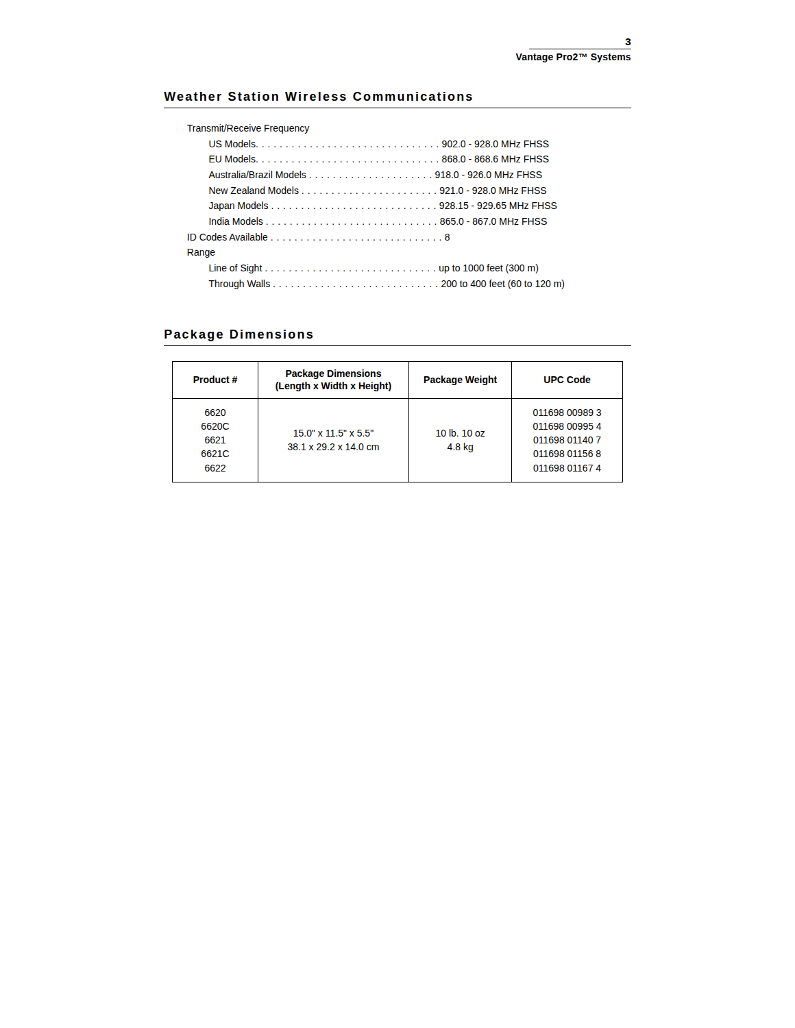3
Vantage Pro2™ Systems
Weather Station Wireless Communications
Transmit/Receive Frequency
US Models. . . . . . . . . . . . . . . . . . . . . . . . . . . . . . . 902.0 - 928.0 MHz FHSS
EU Models. . . . . . . . . . . . . . . . . . . . . . . . . . . . . . . 868.0 - 868.6 MHz FHSS
Australia/Brazil Models . . . . . . . . . . . . . . . . . . . . . 918.0 - 926.0 MHz FHSS
New Zealand Models . . . . . . . . . . . . . . . . . . . . . . . 921.0 - 928.0 MHz FHSS
Japan Models . . . . . . . . . . . . . . . . . . . . . . . . . . . . 928.15 - 929.65 MHz FHSS
India Models . . . . . . . . . . . . . . . . . . . . . . . . . . . . . 865.0 - 867.0 MHz FHSS
ID Codes Available . . . . . . . . . . . . . . . . . . . . . . . . . . . . . 8
Range
Line of Sight . . . . . . . . . . . . . . . . . . . . . . . . . . . . . up to 1000 feet (300 m)
Through Walls . . . . . . . . . . . . . . . . . . . . . . . . . . . . 200 to 400 feet (60 to 120 m)
Package Dimensions
| Product # | Package Dimensions (Length x Width x Height) | Package Weight | UPC Code |
| --- | --- | --- | --- |
| 6620 6620C 6621 6621C 6622 | 15.0" x 11.5" x 5.5" 38.1 x 29.2 x 14.0 cm | 10 lb. 10 oz 4.8 kg | 011698 00989 3 011698 00995 4 011698 01140 7 011698 01156 8 011698 01167 4 |